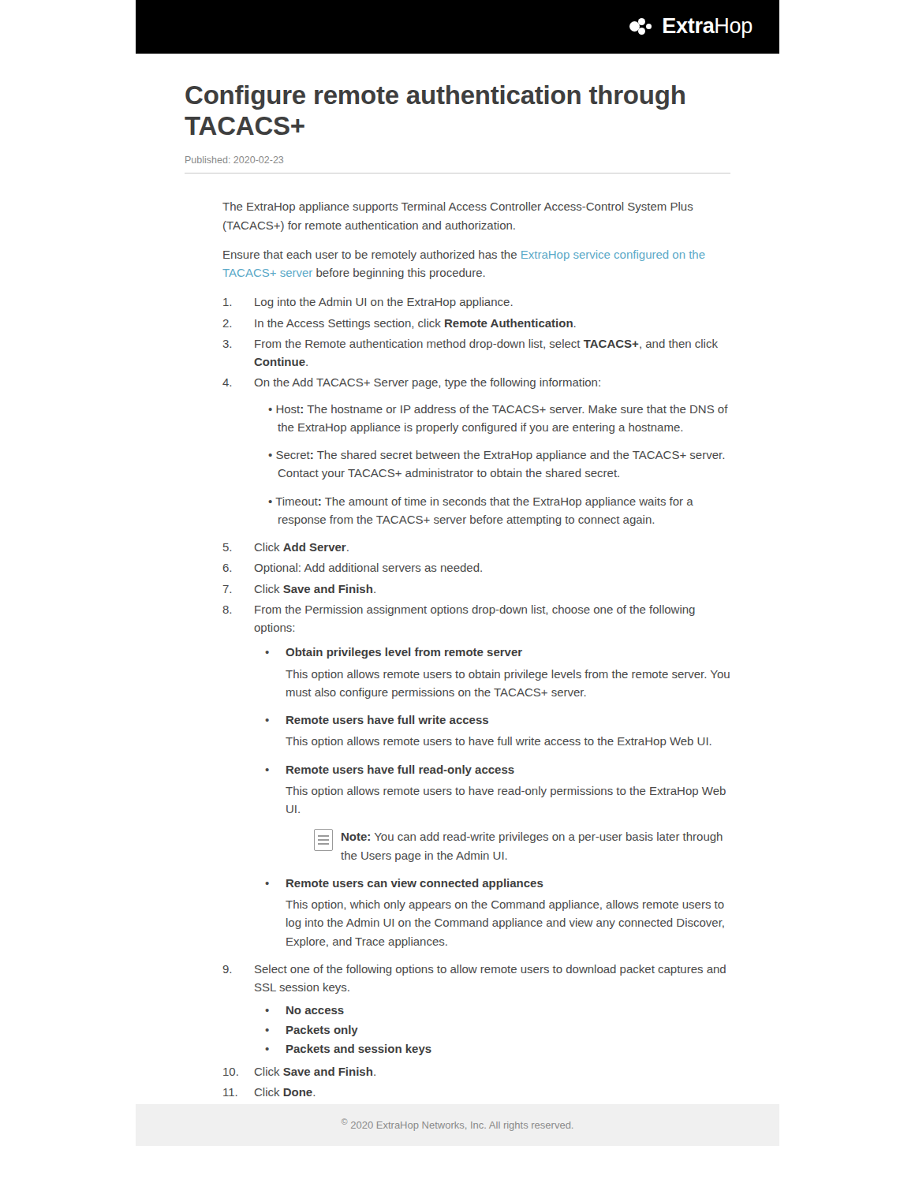ExtraHop
Configure remote authentication through
TACACS+
Published: 2020-02-23
The ExtraHop appliance supports Terminal Access Controller Access-Control System Plus (TACACS+) for remote authentication and authorization.
Ensure that each user to be remotely authorized has the ExtraHop service configured on the TACACS+ server before beginning this procedure.
Log into the Admin UI on the ExtraHop appliance.
In the Access Settings section, click Remote Authentication.
From the Remote authentication method drop-down list, select TACACS+, and then click Continue.
On the Add TACACS+ Server page, type the following information:
• Host: The hostname or IP address of the TACACS+ server. Make sure that the DNS of the ExtraHop appliance is properly configured if you are entering a hostname.
• Secret: The shared secret between the ExtraHop appliance and the TACACS+ server. Contact your TACACS+ administrator to obtain the shared secret.
• Timeout: The amount of time in seconds that the ExtraHop appliance waits for a response from the TACACS+ server before attempting to connect again.
Click Add Server.
Optional: Add additional servers as needed.
Click Save and Finish.
From the Permission assignment options drop-down list, choose one of the following options:
Obtain privileges level from remote server
This option allows remote users to obtain privilege levels from the remote server. You must also configure permissions on the TACACS+ server.
Remote users have full write access
This option allows remote users to have full write access to the ExtraHop Web UI.
Remote users have full read-only access
This option allows remote users to have read-only permissions to the ExtraHop Web UI.
Note: You can add read-write privileges on a per-user basis later through the Users page in the Admin UI.
Remote users can view connected appliances
This option, which only appears on the Command appliance, allows remote users to log into the Admin UI on the Command appliance and view any connected Discover, Explore, and Trace appliances.
Select one of the following options to allow remote users to download packet captures and SSL session keys.
No access
Packets only
Packets and session keys
Click Save and Finish.
Click Done.
© 2020 ExtraHop Networks, Inc. All rights reserved.